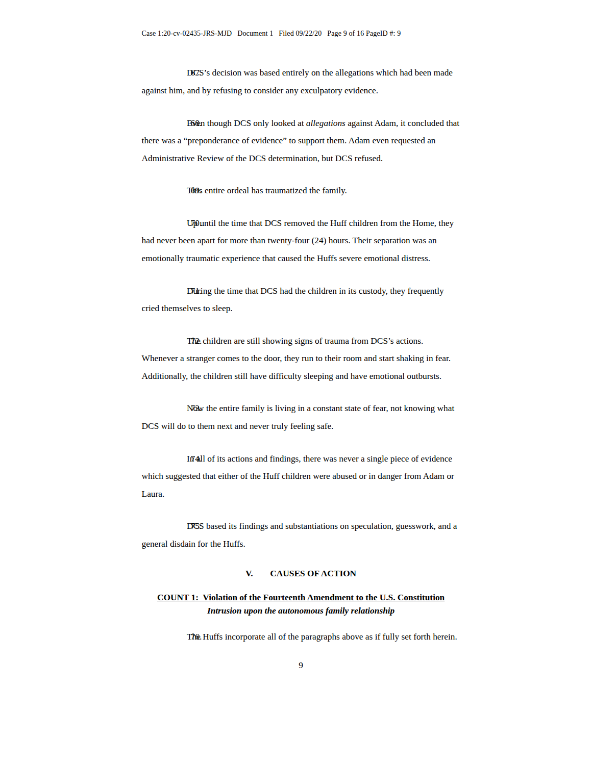Case 1:20-cv-02435-JRS-MJD Document 1 Filed 09/22/20 Page 9 of 16 PageID #: 9
67. DCS’s decision was based entirely on the allegations which had been made against him, and by refusing to consider any exculpatory evidence.
68. Even though DCS only looked at allegations against Adam, it concluded that there was a “preponderance of evidence” to support them. Adam even requested an Administrative Review of the DCS determination, but DCS refused.
69. This entire ordeal has traumatized the family.
70. Up until the time that DCS removed the Huff children from the Home, they had never been apart for more than twenty-four (24) hours. Their separation was an emotionally traumatic experience that caused the Huffs severe emotional distress.
71. During the time that DCS had the children in its custody, they frequently cried themselves to sleep.
72. The children are still showing signs of trauma from DCS’s actions. Whenever a stranger comes to the door, they run to their room and start shaking in fear. Additionally, the children still have difficulty sleeping and have emotional outbursts.
73. Now the entire family is living in a constant state of fear, not knowing what DCS will do to them next and never truly feeling safe.
74. In all of its actions and findings, there was never a single piece of evidence which suggested that either of the Huff children were abused or in danger from Adam or Laura.
75. DCS based its findings and substantiations on speculation, guesswork, and a general disdain for the Huffs.
V. CAUSES OF ACTION
COUNT 1: Violation of the Fourteenth Amendment to the U.S. Constitution
Intrusion upon the autonomous family relationship
76. The Huffs incorporate all of the paragraphs above as if fully set forth herein.
9